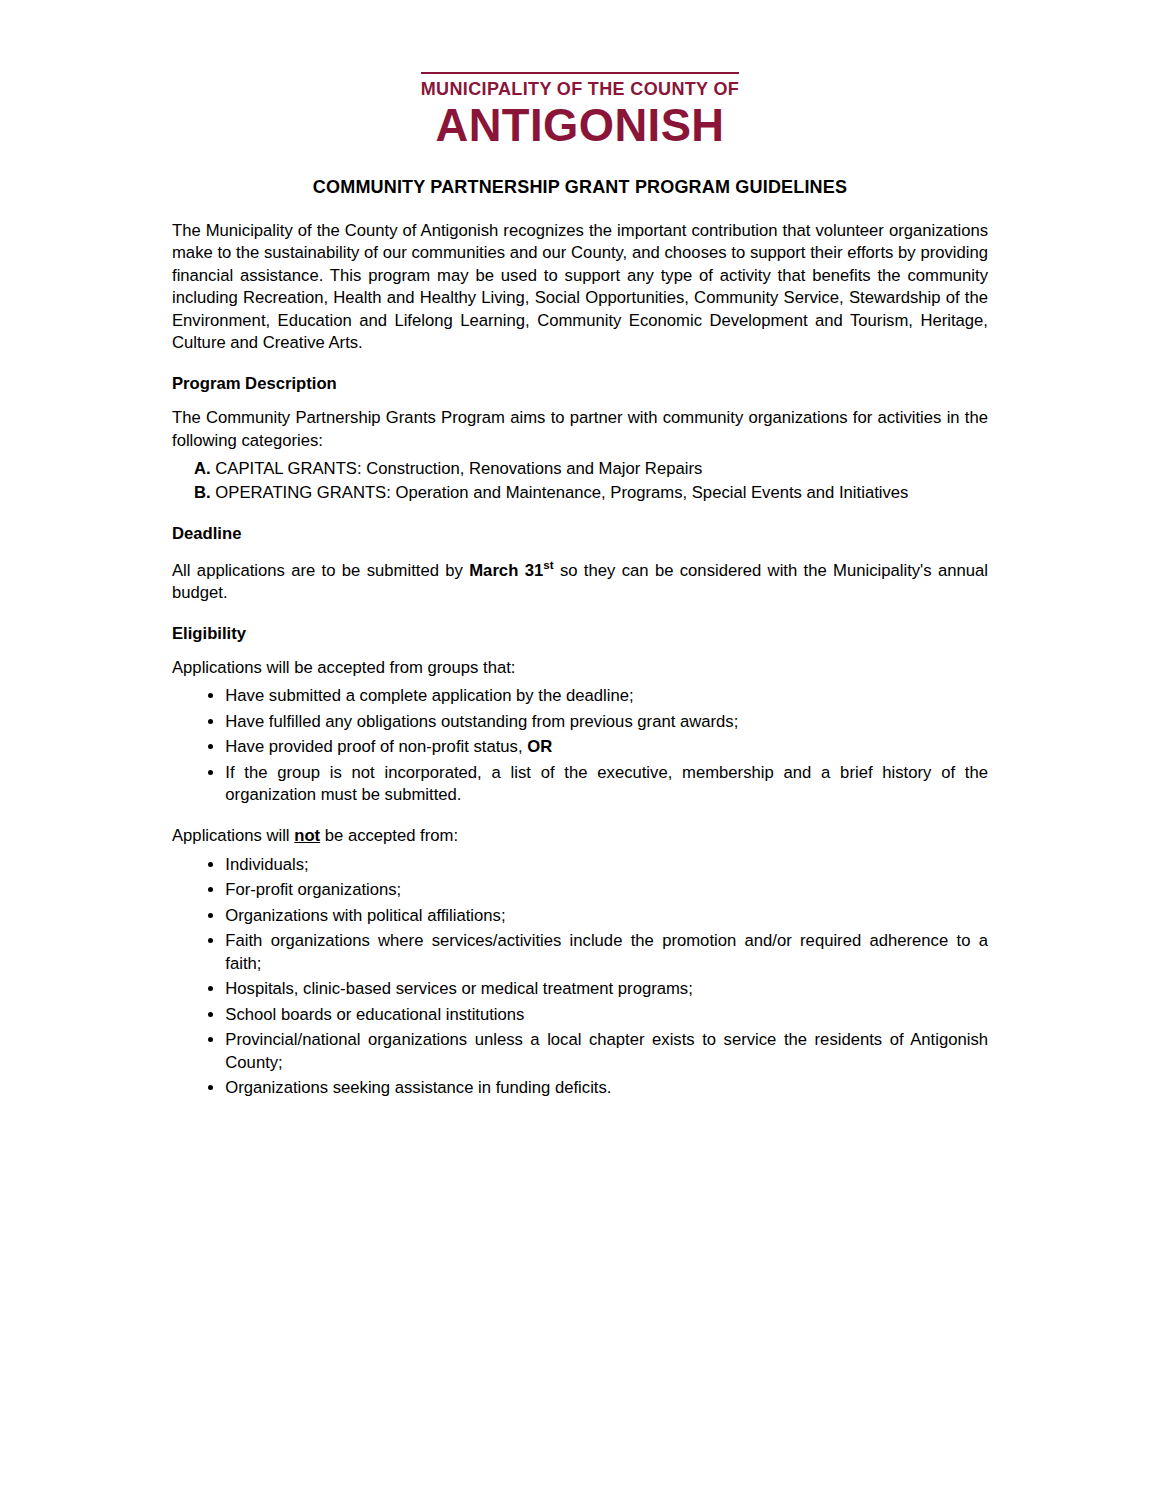MUNICIPALITY OF THE COUNTY OF
ANTIGONISH
COMMUNITY PARTNERSHIP GRANT PROGRAM GUIDELINES
The Municipality of the County of Antigonish recognizes the important contribution that volunteer organizations make to the sustainability of our communities and our County, and chooses to support their efforts by providing financial assistance. This program may be used to support any type of activity that benefits the community including Recreation, Health and Healthy Living, Social Opportunities, Community Service, Stewardship of the Environment, Education and Lifelong Learning, Community Economic Development and Tourism, Heritage, Culture and Creative Arts.
Program Description
The Community Partnership Grants Program aims to partner with community organizations for activities in the following categories:
CAPITAL GRANTS: Construction, Renovations and Major Repairs
OPERATING GRANTS: Operation and Maintenance, Programs, Special Events and Initiatives
Deadline
All applications are to be submitted by March 31st so they can be considered with the Municipality's annual budget.
Eligibility
Applications will be accepted from groups that:
Have submitted a complete application by the deadline;
Have fulfilled any obligations outstanding from previous grant awards;
Have provided proof of non-profit status, OR
If the group is not incorporated, a list of the executive, membership and a brief history of the organization must be submitted.
Applications will not be accepted from:
Individuals;
For-profit organizations;
Organizations with political affiliations;
Faith organizations where services/activities include the promotion and/or required adherence to a faith;
Hospitals, clinic-based services or medical treatment programs;
School boards or educational institutions
Provincial/national organizations unless a local chapter exists to service the residents of Antigonish County;
Organizations seeking assistance in funding deficits.